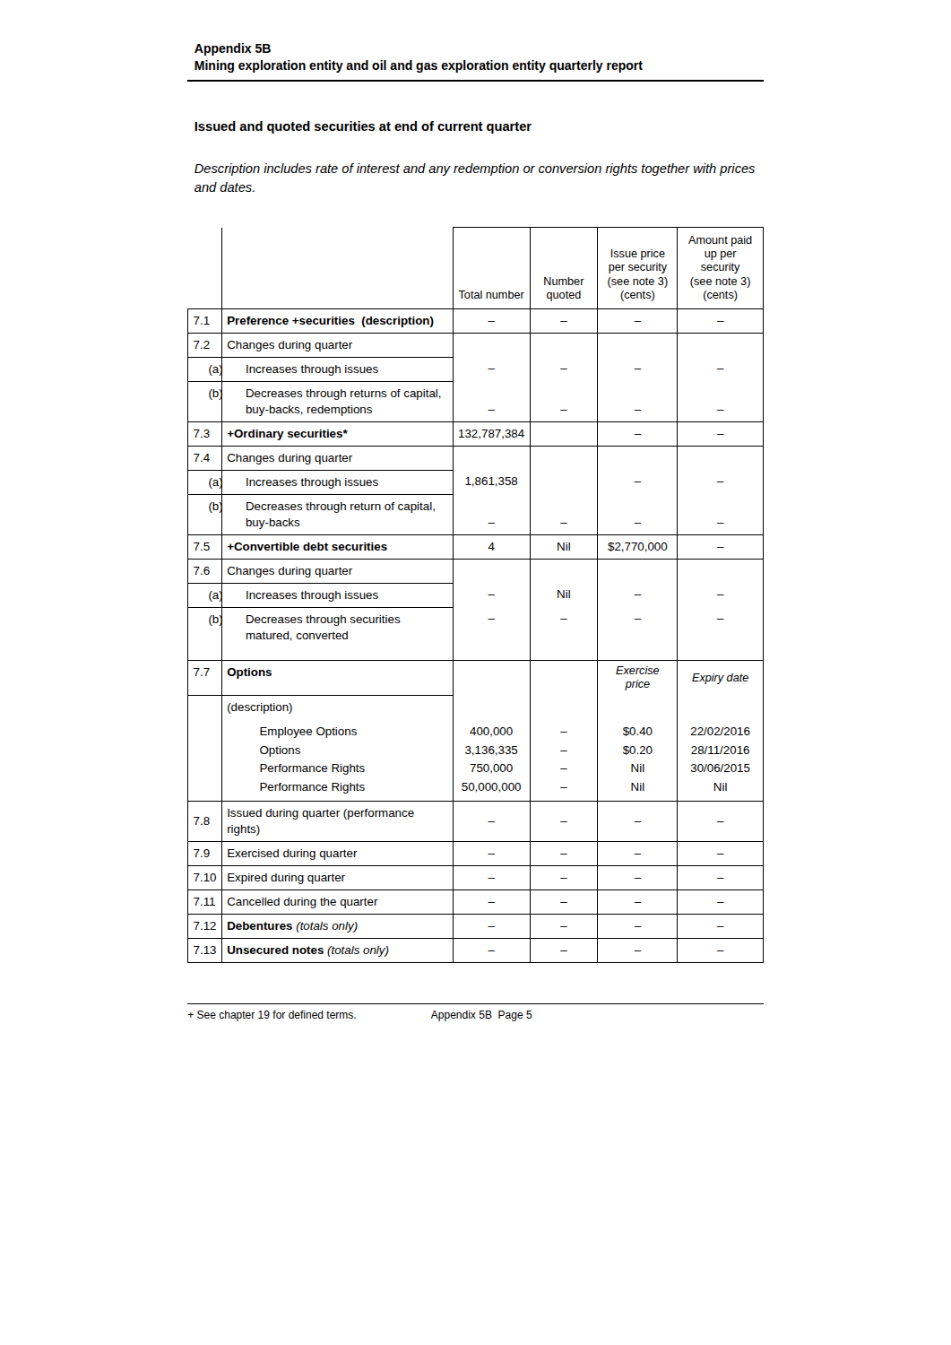Appendix 5B
Mining exploration entity and oil and gas exploration entity quarterly report
Issued and quoted securities at end of current quarter
Description includes rate of interest and any redemption or conversion rights together with prices and dates.
| | | Total number | Number quoted | Issue price per security (see note 3) (cents) | Amount paid up per security (see note 3) (cents) |
| --- | --- | --- | --- | --- | --- |
| 7.1 | Preference +securities (description) | – | – | – | – |
| 7.2 | Changes during quarter | | | | |
| | (a) Increases through issues | – | – | – | – |
| | (b) Decreases through returns of capital, buy-backs, redemptions | – | – | – | – |
| 7.3 | +Ordinary securities* | 132,787,384 | | – | – |
| 7.4 | Changes during quarter | | | | |
| | (a) Increases through issues | 1,861,358 | | – | – |
| | (b) Decreases through return of capital, buy-backs | – | – | – | – |
| 7.5 | +Convertible debt securities | 4 | Nil | $2,770,000 | – |
| 7.6 | Changes during quarter | | | | |
| | (a) Increases through issues | – | Nil | – | – |
| | (b) Decreases through securities matured, converted | – | – | – | – |
| 7.7 | Options | | | Exercise price | Expiry date |
| | (description) | | | | |
| | Employee Options Options Performance Rights Performance Rights | 400,000 3,136,335 750,000 50,000,000 | – – – – | $0.40 $0.20 Nil Nil | 22/02/2016 28/11/2016 30/06/2015 Nil |
| 7.8 | Issued during quarter (performance rights) | – | – | – | – |
| 7.9 | Exercised during quarter | – | – | – | – |
| 7.10 | Expired during quarter | – | – | – | – |
| 7.11 | Cancelled during the quarter | – | – | – | – |
| 7.12 | Debentures (totals only) | – | – | – | – |
| 7.13 | Unsecured notes (totals only) | – | – | – | – |
+ See chapter 19 for defined terms. Appendix 5B Page 5